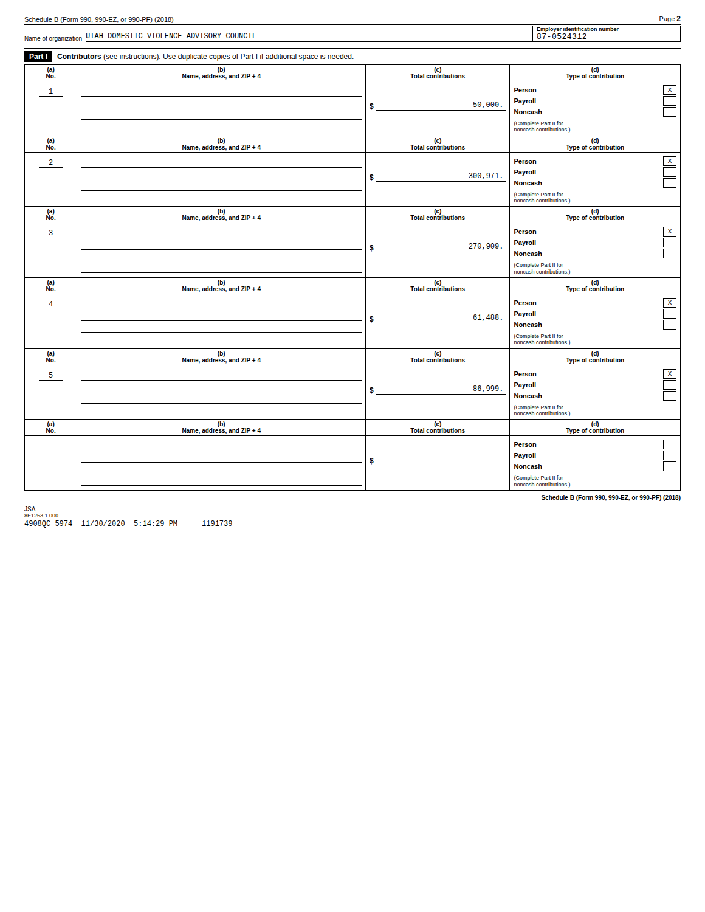Schedule B (Form 990, 990-EZ, or 990-PF) (2018)
Page 2
Name of organization
UTAH DOMESTIC VIOLENCE ADVISORY COUNCIL
Employer identification number
87-0524312
Part I
Contributors (see instructions). Use duplicate copies of Part I if additional space is needed.
| (a) No. | (b) Name, address, and ZIP + 4 | (c) Total contributions | (d) Type of contribution |
| --- | --- | --- | --- |
| 1 | | $ 50,000. | Person X Payroll Noncash (Complete Part II for noncash contributions.) |
| (a) No. | (b) Name, address, and ZIP + 4 | (c) Total contributions | (d) Type of contribution |
| 2 | | $ 300,971. | Person X Payroll Noncash (Complete Part II for noncash contributions.) |
| (a) No. | (b) Name, address, and ZIP + 4 | (c) Total contributions | (d) Type of contribution |
| 3 | | $ 270,909. | Person X Payroll Noncash (Complete Part II for noncash contributions.) |
| (a) No. | (b) Name, address, and ZIP + 4 | (c) Total contributions | (d) Type of contribution |
| 4 | | $ 61,488. | Person X Payroll Noncash (Complete Part II for noncash contributions.) |
| (a) No. | (b) Name, address, and ZIP + 4 | (c) Total contributions | (d) Type of contribution |
| 5 | | $ 86,999. | Person X Payroll Noncash (Complete Part II for noncash contributions.) |
| (a) No. | (b) Name, address, and ZIP + 4 | (c) Total contributions | (d) Type of contribution |
| | | $ | Person Payroll Noncash (Complete Part II for noncash contributions.) |
Schedule B (Form 990, 990-EZ, or 990-PF) (2018)
JSA
8E1253 1.000
4908QC 5974 11/30/2020 5:14:29 PM 1191739